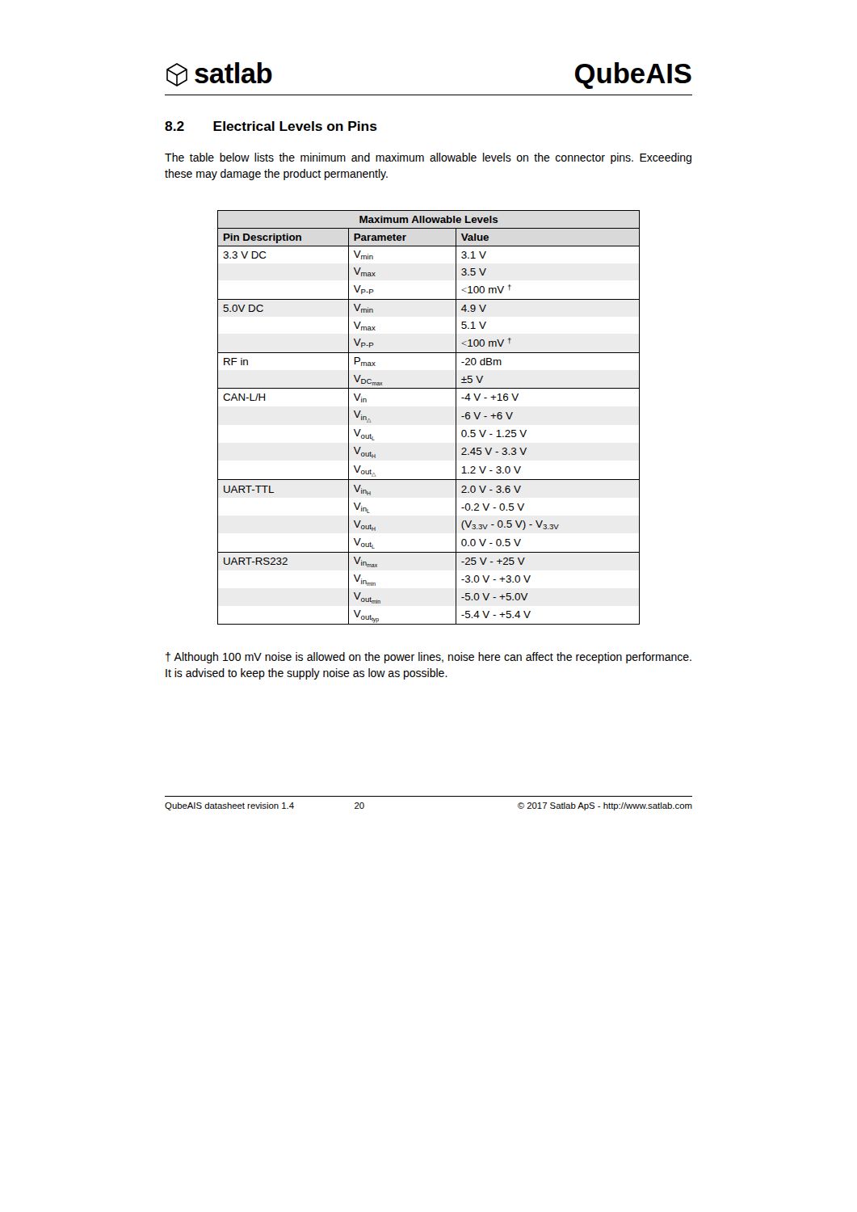satlab
QubeAIS
8.2 Electrical Levels on Pins
The table below lists the minimum and maximum allowable levels on the connector pins. Exceeding these may damage the product permanently.
Maximum Allowable Levels
| Pin Description | Parameter | Value |
| --- | --- | --- |
| 3.3 V DC | V min | 3.1 V |
| | V max | 3.5 V |
| | V P-P | < 100 mV † |
| 5.0V DC | V min | 4.9 V |
| | V max | 5.1 V |
| | V P-P | < 100 mV † |
| RF in | P max | -20 dBm |
| | V DC max | ±5 V |
| CAN-L/H | V in | -4 V - +16 V |
| | V in △ | -6 V - +6 V |
| | V out L | 0.5 V - 1.25 V |
| | V out H | 2.45 V - 3.3 V |
| | V out △ | 1.2 V - 3.0 V |
| UART-TTL | V in H | 2.0 V - 3.6 V |
| | V in L | -0.2 V - 0.5 V |
| | V out H | (V 3.3V - 0.5 V) - V 3.3V |
| | V out L | 0.0 V - 0.5 V |
| UART-RS232 | V in max | -25 V - +25 V |
| | V in min | -3.0 V - +3.0 V |
| | V out min | -5.0 V - +5.0V |
| | V out typ | -5.4 V - +5.4 V |
† Although 100 mV noise is allowed on the power lines, noise here can affect the reception performance. It is advised to keep the supply noise as low as possible.
QubeAIS datasheet revision 1.4
20
© 2017 Satlab ApS - http://www.satlab.com